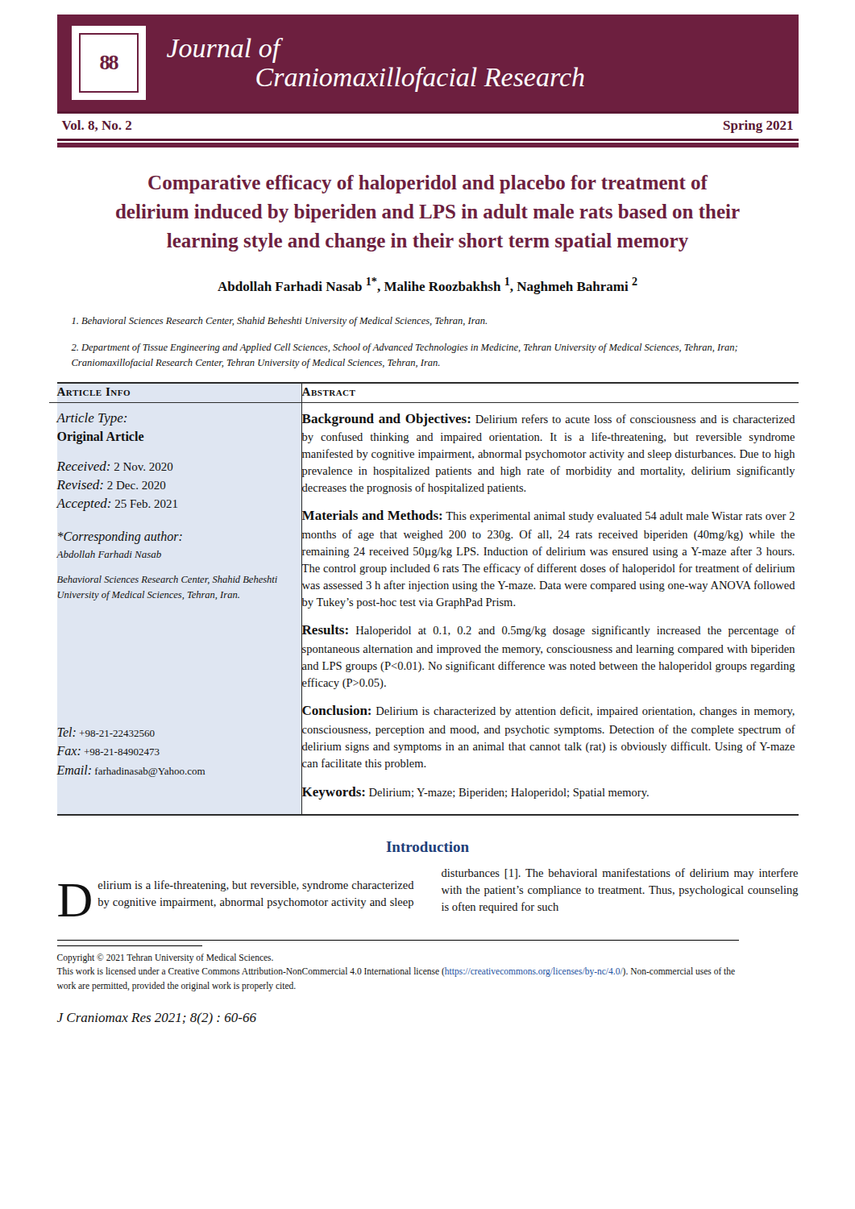88
Journal of Craniomaxillofacial Research
Vol. 8, No. 2
Spring 2021
Comparative efficacy of haloperidol and placebo for treatment of
delirium induced by biperiden and LPS in adult male rats based on their
learning style and change in their short term spatial memory
Abdollah Farhadi Nasab 1*, Malihe Roozbakhsh 1, Naghmeh Bahrami 2
1. Behavioral Sciences Research Center, Shahid Beheshti University of Medical Sciences, Tehran, Iran.
2. Department of Tissue Engineering and Applied Cell Sciences, School of Advanced Technologies in Medicine, Tehran University of Medical Sciences, Tehran, Iran; Craniomaxillofacial Research Center, Tehran University of Medical Sciences, Tehran, Iran.
| Article Info Article Type: Original Article Received: 2 Nov. 2020 Revised: 2 Dec. 2020 Accepted: 25 Feb. 2021 *Corresponding author: Abdollah Farhadi Nasab Behavioral Sciences Research Center, Shahid Beheshti University of Medical Sciences, Tehran, Iran. Tel: +98-21-22432560 Fax: +98-21-84902473 Email: farhadinasab@Yahoo.com | Abstract Background and Objectives: Delirium refers to acute loss of consciousness and is characterized by confused thinking and impaired orientation. It is a life-threatening, but reversible syndrome manifested by cognitive impairment, abnormal psychomotor activity and sleep disturbances. Due to high prevalence in hospitalized patients and high rate of morbidity and mortality, delirium significantly decreases the prognosis of hospitalized patients. Materials and Methods: This experimental animal study evaluated 54 adult male Wistar rats over 2 months of age that weighed 200 to 230g. Of all, 24 rats received biperiden (40mg/kg) while the remaining 24 received 50µg/kg LPS. Induction of delirium was ensured using a Y-maze after 3 hours. The control group included 6 rats The efficacy of different doses of haloperidol for treatment of delirium was assessed 3 h after injection using the Y-maze. Data were compared using one-way ANOVA followed by Tukey’s post-hoc test via GraphPad Prism. Results: Haloperidol at 0.1, 0.2 and 0.5mg/kg dosage significantly increased the percentage of spontaneous alternation and improved the memory, consciousness and learning compared with biperiden and LPS groups (P<0.01). No significant difference was noted between the haloperidol groups regarding efficacy (P>0.05). Conclusion: Delirium is characterized by attention deficit, impaired orientation, changes in memory, consciousness, perception and mood, and psychotic symptoms. Detection of the complete spectrum of delirium signs and symptoms in an animal that cannot talk (rat) is obviously difficult. Using of Y-maze can facilitate this problem. Keywords: Delirium; Y-maze; Biperiden; Haloperidol; Spatial memory. |
Introduction
Delirium is a life-threatening, but reversible, syndrome characterized by cognitive impairment, abnormal psychomotor activity and sleep disturbances [1]. The behavioral manifestations of delirium may interfere with the patient’s compliance to treatment. Thus, psychological counseling is often required for such
Copyright © 2021 Tehran University of Medical Sciences.
This work is licensed under a Creative Commons Attribution-NonCommercial 4.0 International license (https://creativecommons.org/licenses/by-nc/4.0/). Non-commercial uses of the work are permitted, provided the original work is properly cited.
J Craniomax Res 2021; 8(2) : 60-66